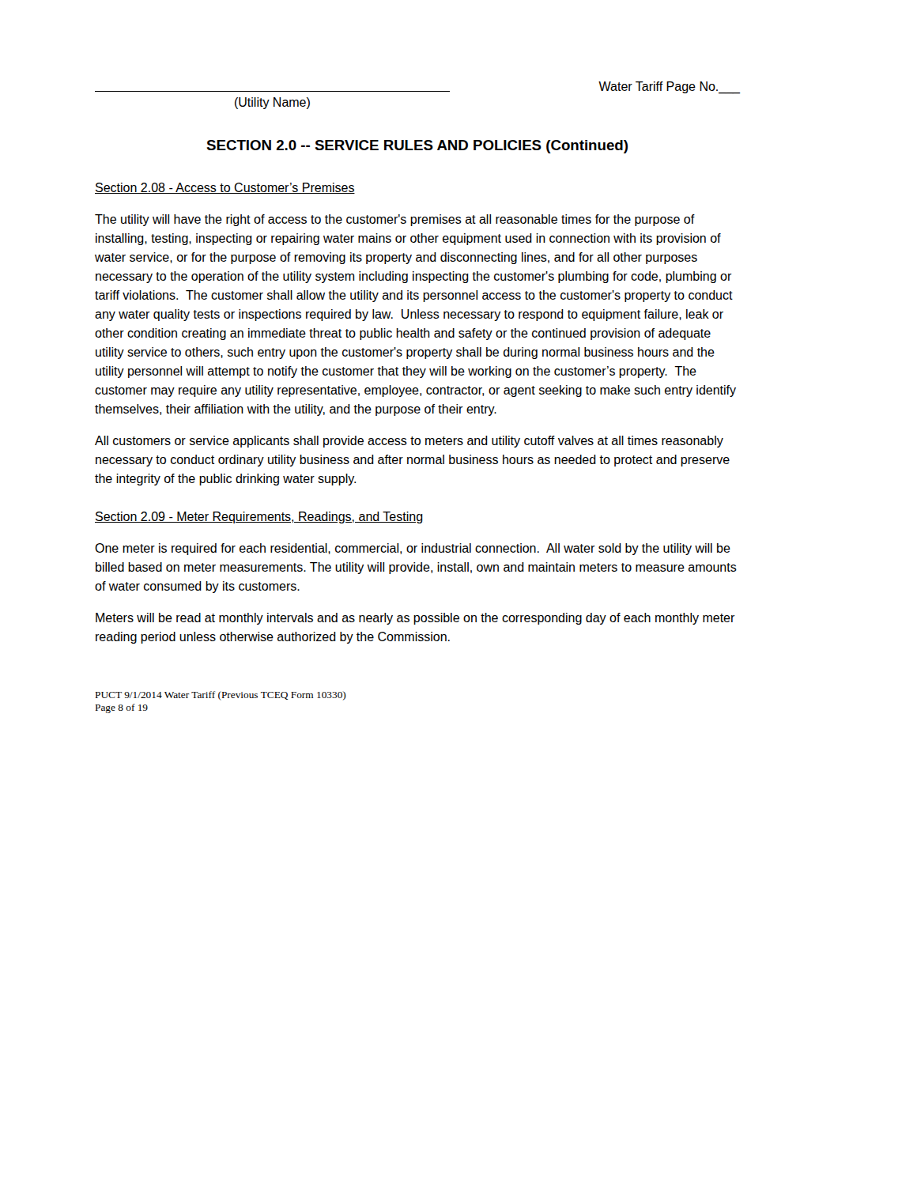(Utility Name)
Water Tariff Page No.___
SECTION 2.0 -- SERVICE RULES AND POLICIES (Continued)
Section 2.08 - Access to Customer’s Premises
The utility will have the right of access to the customer's premises at all reasonable times for the purpose of installing, testing, inspecting or repairing water mains or other equipment used in connection with its provision of water service, or for the purpose of removing its property and disconnecting lines, and for all other purposes necessary to the operation of the utility system including inspecting the customer's plumbing for code, plumbing or tariff violations. The customer shall allow the utility and its personnel access to the customer's property to conduct any water quality tests or inspections required by law. Unless necessary to respond to equipment failure, leak or other condition creating an immediate threat to public health and safety or the continued provision of adequate utility service to others, such entry upon the customer's property shall be during normal business hours and the utility personnel will attempt to notify the customer that they will be working on the customer’s property. The customer may require any utility representative, employee, contractor, or agent seeking to make such entry identify themselves, their affiliation with the utility, and the purpose of their entry.
All customers or service applicants shall provide access to meters and utility cutoff valves at all times reasonably necessary to conduct ordinary utility business and after normal business hours as needed to protect and preserve the integrity of the public drinking water supply.
Section 2.09 - Meter Requirements, Readings, and Testing
One meter is required for each residential, commercial, or industrial connection. All water sold by the utility will be billed based on meter measurements. The utility will provide, install, own and maintain meters to measure amounts of water consumed by its customers.
Meters will be read at monthly intervals and as nearly as possible on the corresponding day of each monthly meter reading period unless otherwise authorized by the Commission.
PUCT 9/1/2014 Water Tariff (Previous TCEQ Form 10330)
Page 8 of 19